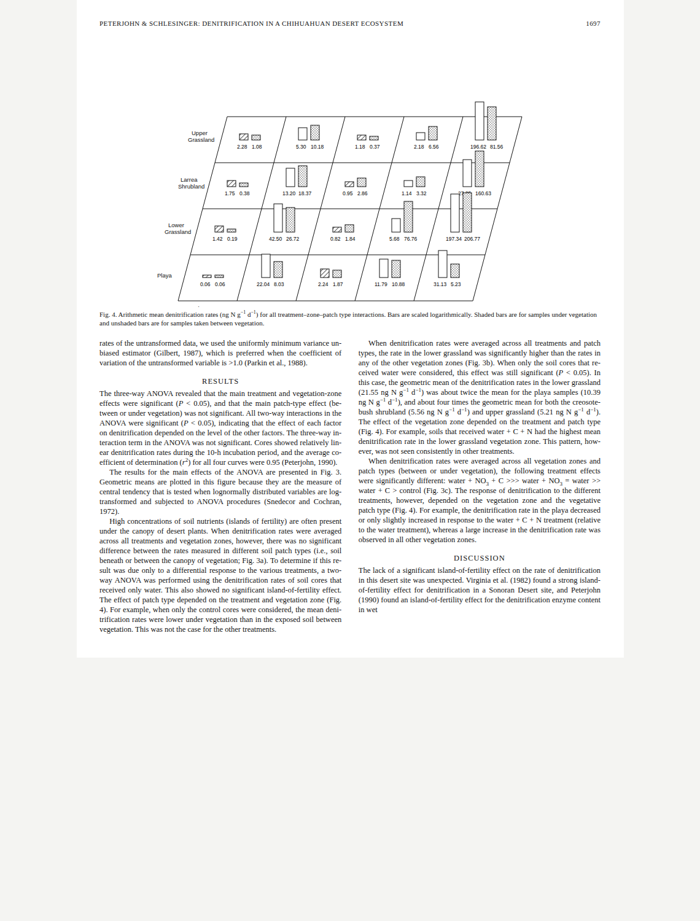Peterjohn & Schlesinger: Denitrification in a Chihuahuan Desert Ecosystem 1697
Upper Grassland Larrea Shrubland Lower Grassland Playa Control Water Water + C Water + N Water + C + N 2.28 1.08 5.30 10.18 1.18 0.37 2.18 6.56 196.62 81.56 1.75 0.38 13.20 18.37 0.95 2.86 1.14 3.32 27.35 160.63 1.42 0.19 42.50 26.72 0.82 1.84 5.68 76.76 197.34 206.77 0.06 0.06 22.04 8.03 2.24 1.87 11.79 10.88 31.13 5.23
Fig. 4. Arithmetic mean denitrification rates (ng N g−1 d−1) for all treatment–zone–patch type interactions. Bars are scaled logarithmically. Shaded bars are for samples under vegetation and unshaded bars are for samples taken between vegetation.
rates of the untransformed data, we used the uniformly minimum variance unbiased estimator (Gilbert, 1987), which is preferred when the coefficient of variation of the untransformed variable is >1.0 (Parkin et al., 1988).
RESULTS
The three-way ANOVA revealed that the main treatment and vegetation-zone effects were significant (P < 0.05), and that the main patch-type effect (between or under vegetation) was not significant. All two-way interactions in the ANOVA were significant (P < 0.05), indicating that the effect of each factor on denitrification depended on the level of the other factors. The three-way interaction term in the ANOVA was not significant. Cores showed relatively linear denitrification rates during the 10-h incubation period, and the average coefficient of determination (r2) for all four curves were 0.95 (Peterjohn, 1990).
The results for the main effects of the ANOVA are presented in Fig. 3. Geometric means are plotted in this figure because they are the measure of central tendency that is tested when lognormally distributed variables are log-transformed and subjected to ANOVA procedures (Snedecor and Cochran, 1972).
High concentrations of soil nutrients (islands of fertility) are often present under the canopy of desert plants. When denitrification rates were averaged across all treatments and vegetation zones, however, there was no significant difference between the rates measured in different soil patch types (i.e., soil beneath or between the canopy of vegetation; Fig. 3a). To determine if this result was due only to a differential response to the various treatments, a two-way ANOVA was performed using the denitrification rates of soil cores that received only water. This also showed no significant island-of-fertility effect. The effect of patch type depended on the treatment and vegetation zone (Fig. 4). For example, when only the control cores were considered, the mean denitrification rates were lower under vegetation than in the exposed soil between vegetation. This was not the case for the other treatments.
When denitrification rates were averaged across all treatments and patch types, the rate in the lower grassland was significantly higher than the rates in any of the other vegetation zones (Fig. 3b). When only the soil cores that received water were considered, this effect was still significant (P < 0.05). In this case, the geometric mean of the denitrification rates in the lower grassland (21.55 ng N g−1 d−1) was about twice the mean for the playa samples (10.39 ng N g−1 d−1), and about four times the geometric mean for both the creosotebush shrubland (5.56 ng N g−1 d−1) and upper grassland (5.21 ng N g−1 d−1). The effect of the vegetation zone depended on the treatment and patch type (Fig. 4). For example, soils that received water + C + N had the highest mean denitrification rate in the lower grassland vegetation zone. This pattern, however, was not seen consistently in other treatments.
When denitrification rates were averaged across all vegetation zones and patch types (between or under vegetation), the following treatment effects were significantly different: water + NO3 + C >>> water + NO3 = water >> water + C > control (Fig. 3c). The response of denitrification to the different treatments, however, depended on the vegetation zone and the vegetative patch type (Fig. 4). For example, the denitrification rate in the playa decreased or only slightly increased in response to the water + C + N treatment (relative to the water treatment), whereas a large increase in the denitrification rate was observed in all other vegetation zones.
DISCUSSION
The lack of a significant island-of-fertility effect on the rate of denitrification in this desert site was unexpected. Virginia et al. (1982) found a strong island-of-fertility effect for denitrification in a Sonoran Desert site, and Peterjohn (1990) found an island-of-fertility effect for the denitrification enzyme content in wet